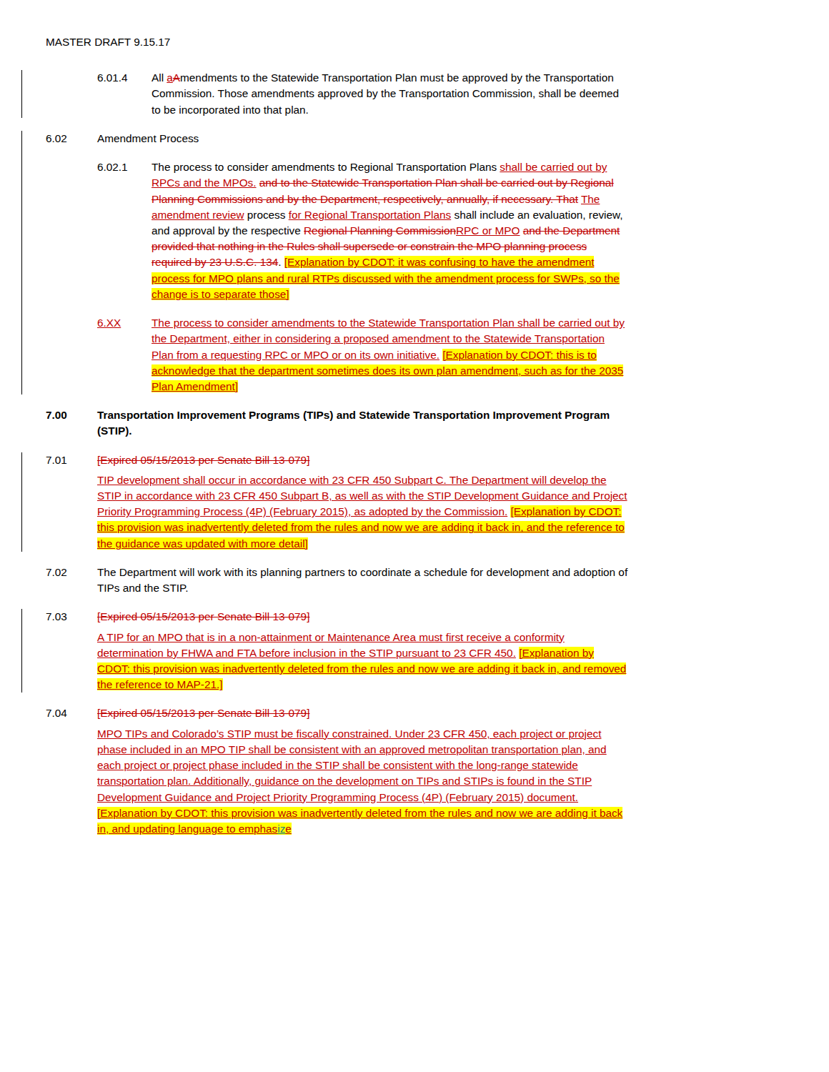MASTER DRAFT 9.15.17
6.01.4
All aAmendments to the Statewide Transportation Plan must be approved by the Transportation Commission. Those amendments approved by the Transportation Commission, shall be deemed to be incorporated into that plan.
6.02
Amendment Process
6.02.1
The process to consider amendments to Regional Transportation Plans shall be carried out by RPCs and the MPOs. and to the Statewide Transportation Plan shall be carried out by Regional Planning Commissions and by the Department, respectively, annually, if necessary. That The amendment review process for Regional Transportation Plans shall include an evaluation, review, and approval by the respective Regional Planning Commission RPC or MPO and the Department provided that nothing in the Rules shall supersede or constrain the MPO planning process required by 23 U.S.C. 134. [Explanation by CDOT: it was confusing to have the amendment process for MPO plans and rural RTPs discussed with the amendment process for SWPs, so the change is to separate those]
6.XX
The process to consider amendments to the Statewide Transportation Plan shall be carried out by the Department, either in considering a proposed amendment to the Statewide Transportation Plan from a requesting RPC or MPO or on its own initiative. [Explanation by CDOT: this is to acknowledge that the department sometimes does its own plan amendment, such as for the 2035 Plan Amendment]
7.00
Transportation Improvement Programs (TIPs) and Statewide Transportation Improvement Program (STIP).
7.01
[Expired 05/15/2013 per Senate Bill 13-079]
TIP development shall occur in accordance with 23 CFR 450 Subpart C. The Department will develop the STIP in accordance with 23 CFR 450 Subpart B, as well as with the STIP Development Guidance and Project Priority Programming Process (4P) (February 2015), as adopted by the Commission. [Explanation by CDOT: this provision was inadvertently deleted from the rules and now we are adding it back in, and the reference to the guidance was updated with more detail]
7.02
The Department will work with its planning partners to coordinate a schedule for development and adoption of TIPs and the STIP.
7.03
[Expired 05/15/2013 per Senate Bill 13-079]
A TIP for an MPO that is in a non-attainment or Maintenance Area must first receive a conformity determination by FHWA and FTA before inclusion in the STIP pursuant to 23 CFR 450. [Explanation by CDOT: this provision was inadvertently deleted from the rules and now we are adding it back in, and removed the reference to MAP-21.]
7.04
[Expired 05/15/2013 per Senate Bill 13-079]
MPO TIPs and Colorado’s STIP must be fiscally constrained. Under 23 CFR 450, each project or project phase included in an MPO TIP shall be consistent with an approved metropolitan transportation plan, and each project or project phase included in the STIP shall be consistent with the long-range statewide transportation plan. Additionally, guidance on the development on TIPs and STIPs is found in the STIP Development Guidance and Project Priority Programming Process (4P) (February 2015) document. [Explanation by CDOT: this provision was inadvertently deleted from the rules and now we are adding it back in, and updating language to emphasize